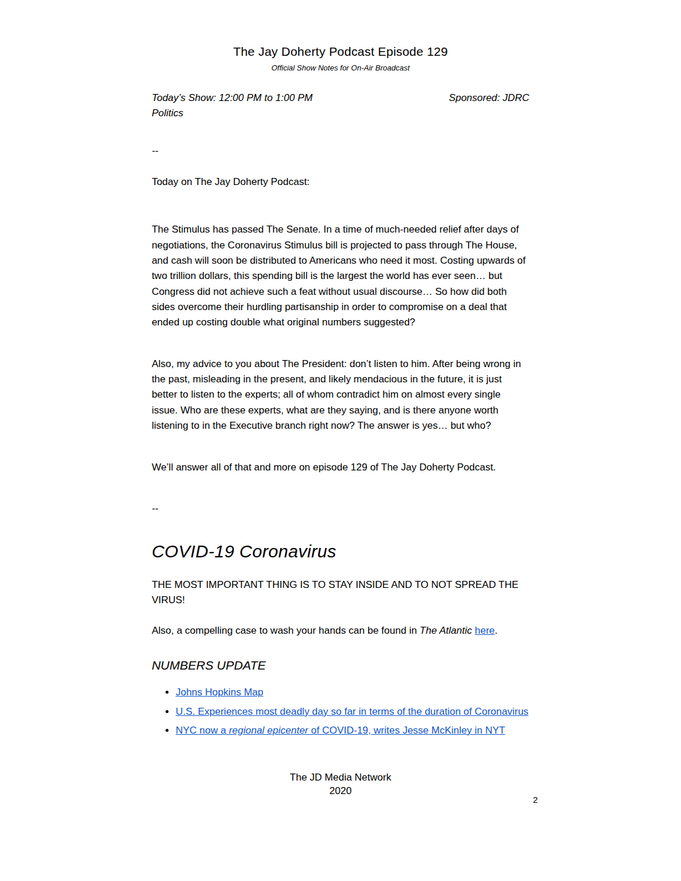The Jay Doherty Podcast Episode 129
Official Show Notes for On-Air Broadcast
Today’s Show: 12:00 PM to 1:00 PM
Sponsored: JDRC
Politics
--
Today on The Jay Doherty Podcast:
The Stimulus has passed The Senate. In a time of much-needed relief after days of negotiations, the Coronavirus Stimulus bill is projected to pass through The House, and cash will soon be distributed to Americans who need it most. Costing upwards of two trillion dollars, this spending bill is the largest the world has ever seen… but Congress did not achieve such a feat without usual discourse… So how did both sides overcome their hurdling partisanship in order to compromise on a deal that ended up costing double what original numbers suggested?
Also, my advice to you about The President: don’t listen to him. After being wrong in the past, misleading in the present, and likely mendacious in the future, it is just better to listen to the experts; all of whom contradict him on almost every single issue. Who are these experts, what are they saying, and is there anyone worth listening to in the Executive branch right now? The answer is yes… but who?
We’ll answer all of that and more on episode 129 of The Jay Doherty Podcast.
--
COVID-19 Coronavirus
THE MOST IMPORTANT THING IS TO STAY INSIDE AND TO NOT SPREAD THE VIRUS!
Also, a compelling case to wash your hands can be found in The Atlantic here.
NUMBERS UPDATE
Johns Hopkins Map
U.S. Experiences most deadly day so far in terms of the duration of Coronavirus
NYC now a regional epicenter of COVID-19, writes Jesse McKinley in NYT
The JD Media Network
2020
2